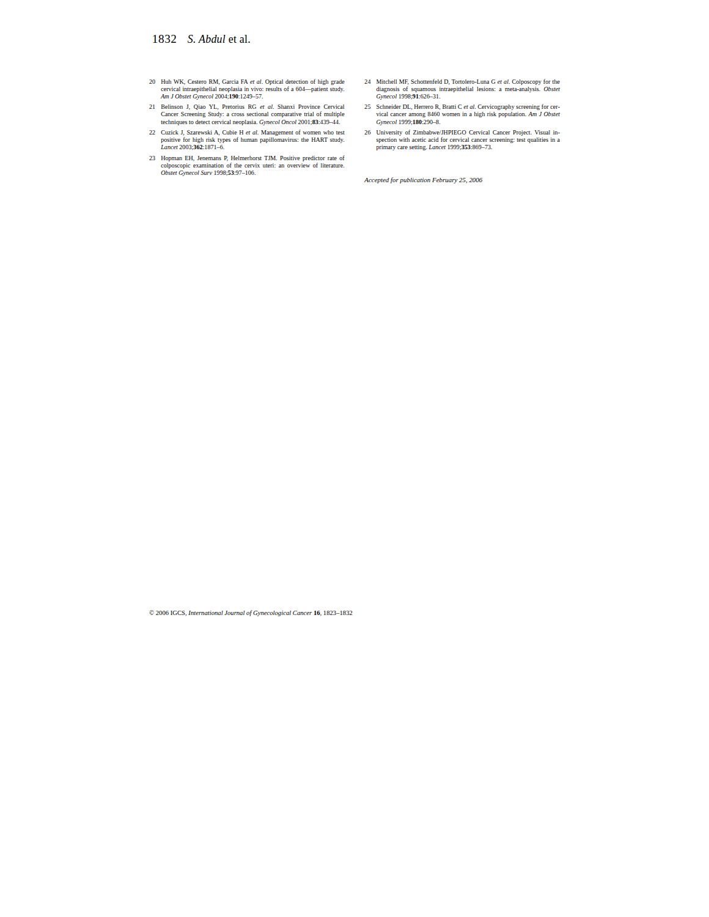1832 S. Abdul et al.
20 Huh WK, Cestero RM, Garcia FA et al. Optical detection of high grade cervical intraepithelial neoplasia in vivo: results of a 604—patient study. Am J Obstet Gynecol 2004;190:1249–57.
21 Belinson J, Qiao YL, Pretorius RG et al. Shanxi Province Cervical Cancer Screening Study: a cross sectional comparative trial of multiple techniques to detect cervical neoplasia. Gynecol Oncol 2001;83:439–44.
22 Cuzick J, Szarewski A, Cubie H et al. Management of women who test positive for high risk types of human papillomavirus: the HART study. Lancet 2003;362:1871–6.
23 Hopman EH, Jenemans P, Helmerhorst TJM. Positive predictor rate of colposcopic examination of the cervix uteri: an overview of literature. Obstet Gynecol Surv 1998;53:97–106.
24 Mitchell MF, Schottenfeld D, Tortolero-Luna G et al. Colposcopy for the diagnosis of squamous intraepithelial lesions: a meta-analysis. Obstet Gynecol 1998;91:626–31.
25 Schneider DL, Herrero R, Bratti C et al. Cervicography screening for cervical cancer among 8460 women in a high risk population. Am J Obstet Gynecol 1999;180:290–8.
26 University of Zimbabwe/JHPIEGO Cervical Cancer Project. Visual inspection with acetic acid for cervical cancer screening: test qualities in a primary care setting. Lancet 1999;353:869–73.
Accepted for publication February 25, 2006
© 2006 IGCS, International Journal of Gynecological Cancer 16, 1823–1832